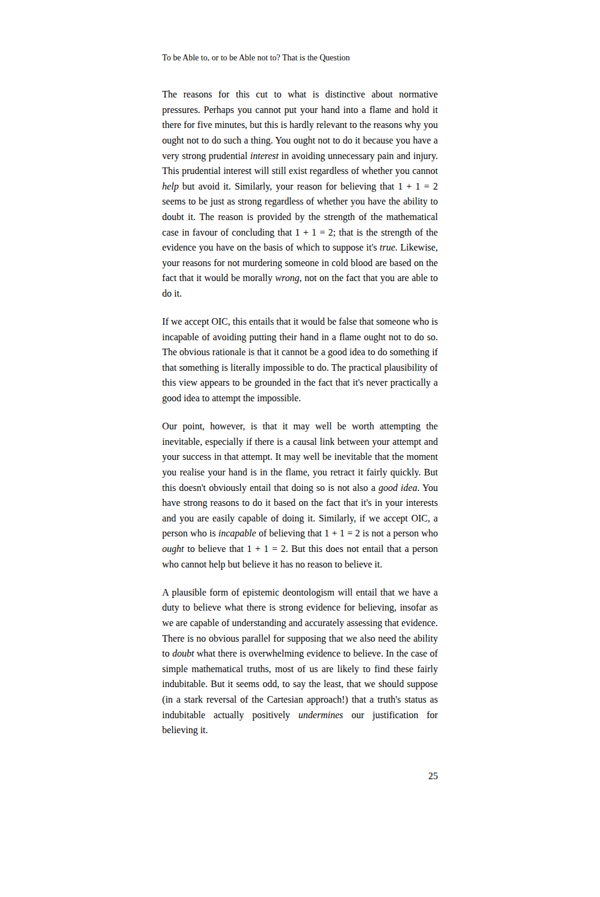To be Able to, or to be Able not to? That is the Question
The reasons for this cut to what is distinctive about normative pressures. Perhaps you cannot put your hand into a flame and hold it there for five minutes, but this is hardly relevant to the reasons why you ought not to do such a thing. You ought not to do it because you have a very strong prudential interest in avoiding unnecessary pain and injury. This prudential interest will still exist regardless of whether you cannot help but avoid it. Similarly, your reason for believing that 1 + 1 = 2 seems to be just as strong regardless of whether you have the ability to doubt it. The reason is provided by the strength of the mathematical case in favour of concluding that 1 + 1 = 2; that is the strength of the evidence you have on the basis of which to suppose it's true. Likewise, your reasons for not murdering someone in cold blood are based on the fact that it would be morally wrong, not on the fact that you are able to do it.
If we accept OIC, this entails that it would be false that someone who is incapable of avoiding putting their hand in a flame ought not to do so. The obvious rationale is that it cannot be a good idea to do something if that something is literally impossible to do. The practical plausibility of this view appears to be grounded in the fact that it's never practically a good idea to attempt the impossible.
Our point, however, is that it may well be worth attempting the inevitable, especially if there is a causal link between your attempt and your success in that attempt. It may well be inevitable that the moment you realise your hand is in the flame, you retract it fairly quickly. But this doesn't obviously entail that doing so is not also a good idea. You have strong reasons to do it based on the fact that it's in your interests and you are easily capable of doing it. Similarly, if we accept OIC, a person who is incapable of believing that 1 + 1 = 2 is not a person who ought to believe that 1 + 1 = 2. But this does not entail that a person who cannot help but believe it has no reason to believe it.
A plausible form of epistemic deontologism will entail that we have a duty to believe what there is strong evidence for believing, insofar as we are capable of understanding and accurately assessing that evidence. There is no obvious parallel for supposing that we also need the ability to doubt what there is overwhelming evidence to believe. In the case of simple mathematical truths, most of us are likely to find these fairly indubitable. But it seems odd, to say the least, that we should suppose (in a stark reversal of the Cartesian approach!) that a truth's status as indubitable actually positively undermines our justification for believing it.
25